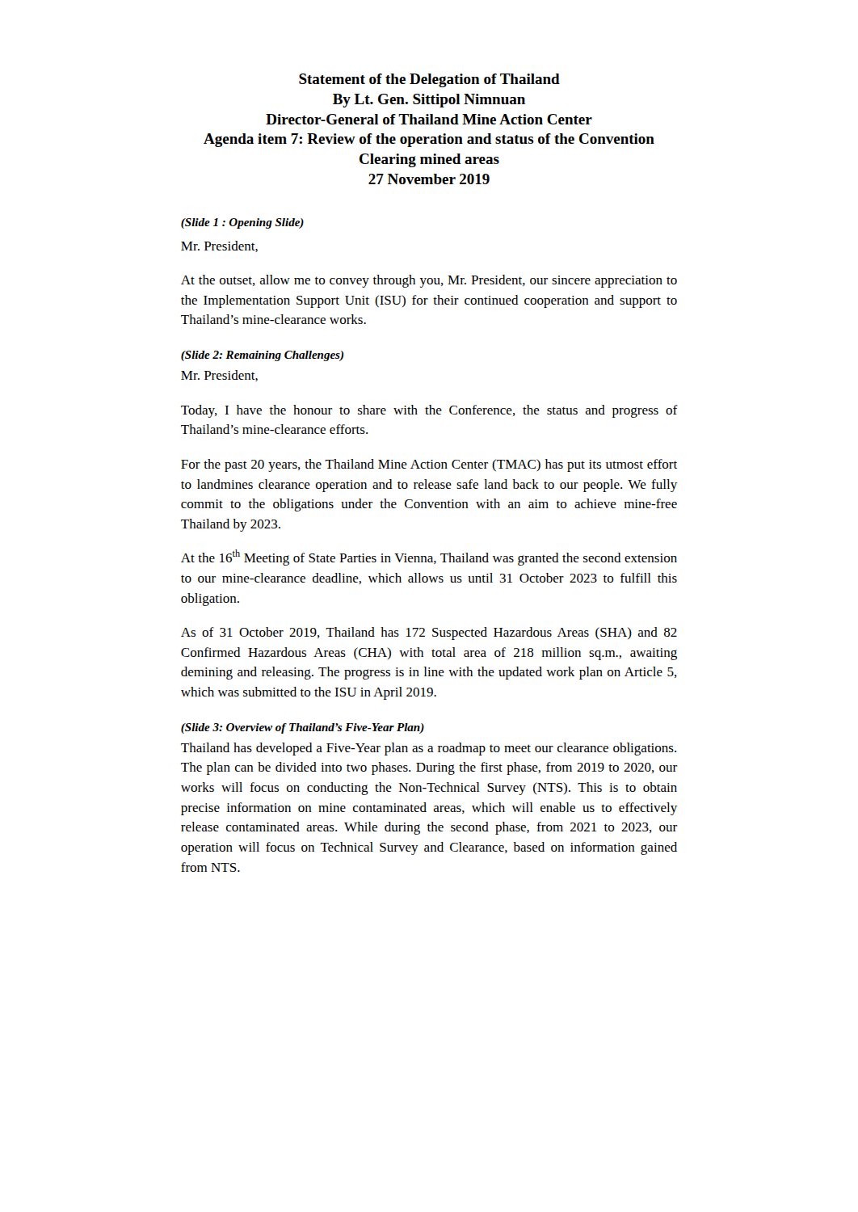Statement of the Delegation of Thailand
By Lt. Gen. Sittipol Nimnuan
Director-General of Thailand Mine Action Center
Agenda item 7: Review of the operation and status of the Convention
Clearing mined areas
27 November 2019
(Slide 1 : Opening Slide)
Mr. President,
At the outset, allow me to convey through you, Mr. President, our sincere appreciation to the Implementation Support Unit (ISU) for their continued cooperation and support to Thailand’s mine-clearance works.
(Slide 2: Remaining Challenges)
Mr. President,
Today, I have the honour to share with the Conference, the status and progress of Thailand’s mine-clearance efforts.
For the past 20 years, the Thailand Mine Action Center (TMAC) has put its utmost effort to landmines clearance operation and to release safe land back to our people. We fully commit to the obligations under the Convention with an aim to achieve mine-free Thailand by 2023.
At the 16th Meeting of State Parties in Vienna, Thailand was granted the second extension to our mine-clearance deadline, which allows us until 31 October 2023 to fulfill this obligation.
As of 31 October 2019, Thailand has 172 Suspected Hazardous Areas (SHA) and 82 Confirmed Hazardous Areas (CHA) with total area of 218 million sq.m., awaiting demining and releasing. The progress is in line with the updated work plan on Article 5, which was submitted to the ISU in April 2019.
(Slide 3: Overview of Thailand’s Five-Year Plan)
Thailand has developed a Five-Year plan as a roadmap to meet our clearance obligations. The plan can be divided into two phases. During the first phase, from 2019 to 2020, our works will focus on conducting the Non-Technical Survey (NTS). This is to obtain precise information on mine contaminated areas, which will enable us to effectively release contaminated areas. While during the second phase, from 2021 to 2023, our operation will focus on Technical Survey and Clearance, based on information gained from NTS.